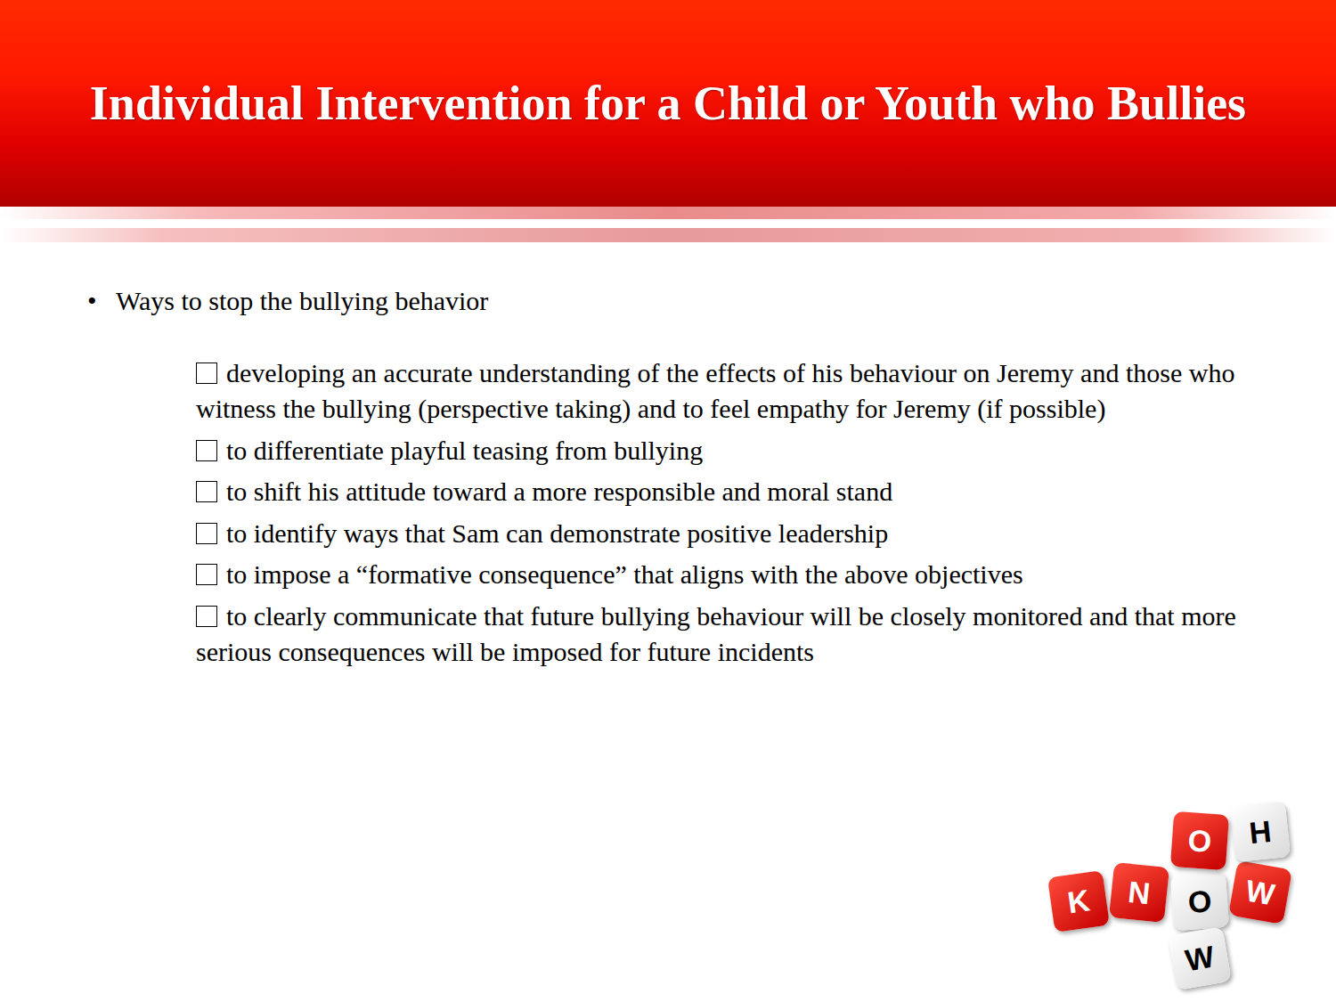Individual Intervention for a Child or Youth who Bullies
Ways to stop the bullying behavior
developing an accurate understanding of the effects of his behaviour on Jeremy and those who witness the bullying (perspective taking) and to feel empathy for Jeremy (if possible)
to differentiate playful teasing from bullying
to shift his attitude toward a more responsible and moral stand
to identify ways that Sam can demonstrate positive leadership
to impose a “formative consequence” that aligns with the above objectives
to clearly communicate that future bullying behaviour will be closely monitored and that more serious consequences will be imposed for future incidents
K
N
O
W
H
O
W